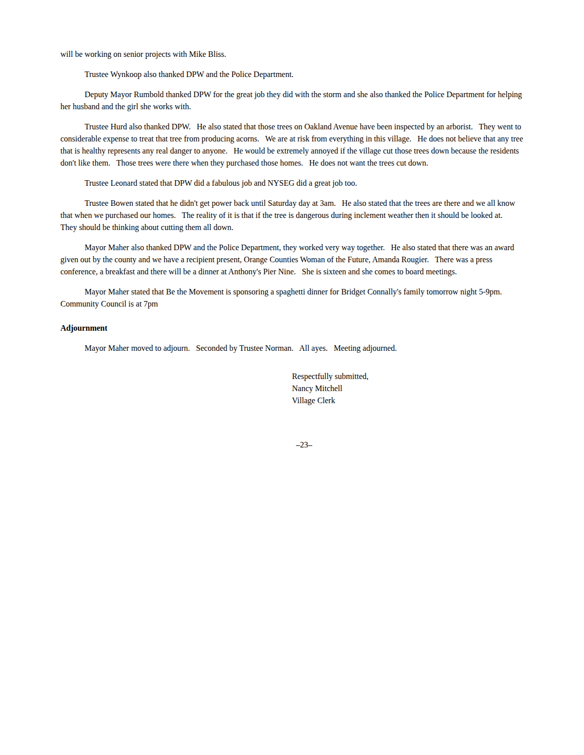will be working on senior projects with Mike Bliss.
Trustee Wynkoop also thanked DPW and the Police Department.
Deputy Mayor Rumbold thanked DPW for the great job they did with the storm and she also thanked the Police Department for helping her husband and the girl she works with.
Trustee Hurd also thanked DPW. He also stated that those trees on Oakland Avenue have been inspected by an arborist. They went to considerable expense to treat that tree from producing acorns. We are at risk from everything in this village. He does not believe that any tree that is healthy represents any real danger to anyone. He would be extremely annoyed if the village cut those trees down because the residents don't like them. Those trees were there when they purchased those homes. He does not want the trees cut down.
Trustee Leonard stated that DPW did a fabulous job and NYSEG did a great job too.
Trustee Bowen stated that he didn't get power back until Saturday day at 3am. He also stated that the trees are there and we all know that when we purchased our homes. The reality of it is that if the tree is dangerous during inclement weather then it should be looked at. They should be thinking about cutting them all down.
Mayor Maher also thanked DPW and the Police Department, they worked very way together. He also stated that there was an award given out by the county and we have a recipient present, Orange Counties Woman of the Future, Amanda Rougier. There was a press conference, a breakfast and there will be a dinner at Anthony's Pier Nine. She is sixteen and she comes to board meetings.
Mayor Maher stated that Be the Movement is sponsoring a spaghetti dinner for Bridget Connally's family tomorrow night 5-9pm. Community Council is at 7pm
Adjournment
Mayor Maher moved to adjourn. Seconded by Trustee Norman. All ayes. Meeting adjourned.
Respectfully submitted,
Nancy Mitchell
Village Clerk
–23–